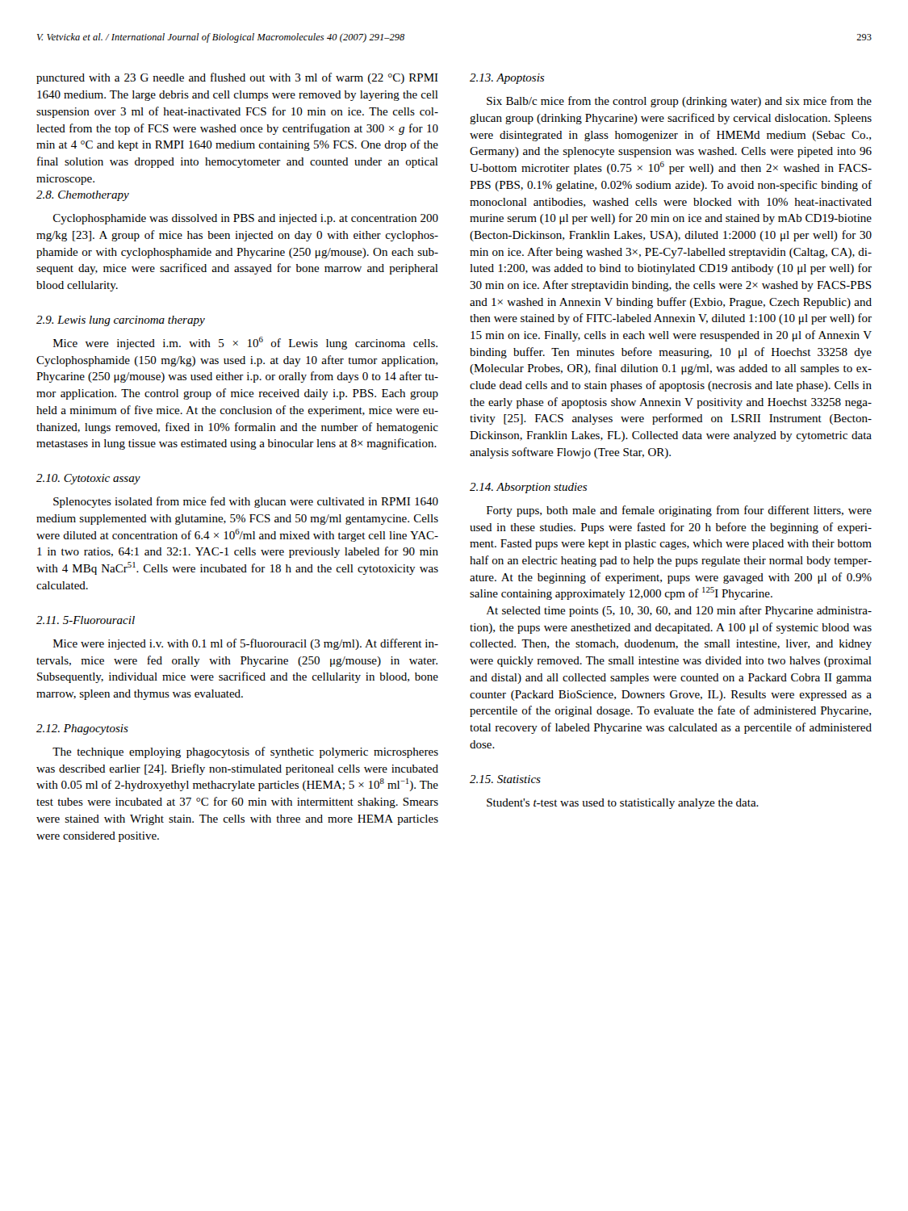V. Vetvicka et al. / International Journal of Biological Macromolecules 40 (2007) 291–298 293
punctured with a 23 G needle and flushed out with 3 ml of warm (22 °C) RPMI 1640 medium. The large debris and cell clumps were removed by layering the cell suspension over 3 ml of heat-inactivated FCS for 10 min on ice. The cells collected from the top of FCS were washed once by centrifugation at 300 × g for 10 min at 4 °C and kept in RMPI 1640 medium containing 5% FCS. One drop of the final solution was dropped into hemocytometer and counted under an optical microscope.
2.8. Chemotherapy
Cyclophosphamide was dissolved in PBS and injected i.p. at concentration 200 mg/kg [23]. A group of mice has been injected on day 0 with either cyclophosphamide or with cyclophosphamide and Phycarine (250 μg/mouse). On each subsequent day, mice were sacrificed and assayed for bone marrow and peripheral blood cellularity.
2.9. Lewis lung carcinoma therapy
Mice were injected i.m. with 5 × 106 of Lewis lung carcinoma cells. Cyclophosphamide (150 mg/kg) was used i.p. at day 10 after tumor application, Phycarine (250 μg/mouse) was used either i.p. or orally from days 0 to 14 after tumor application. The control group of mice received daily i.p. PBS. Each group held a minimum of five mice. At the conclusion of the experiment, mice were euthanized, lungs removed, fixed in 10% formalin and the number of hematogenic metastases in lung tissue was estimated using a binocular lens at 8× magnification.
2.10. Cytotoxic assay
Splenocytes isolated from mice fed with glucan were cultivated in RPMI 1640 medium supplemented with glutamine, 5% FCS and 50 mg/ml gentamycine. Cells were diluted at concentration of 6.4 × 106/ml and mixed with target cell line YAC-1 in two ratios, 64:1 and 32:1. YAC-1 cells were previously labeled for 90 min with 4 MBq NaCr51. Cells were incubated for 18 h and the cell cytotoxicity was calculated.
2.11. 5-Fluorouracil
Mice were injected i.v. with 0.1 ml of 5-fluorouracil (3 mg/ml). At different intervals, mice were fed orally with Phycarine (250 μg/mouse) in water. Subsequently, individual mice were sacrificed and the cellularity in blood, bone marrow, spleen and thymus was evaluated.
2.12. Phagocytosis
The technique employing phagocytosis of synthetic polymeric microspheres was described earlier [24]. Briefly non-stimulated peritoneal cells were incubated with 0.05 ml of 2-hydroxyethyl methacrylate particles (HEMA; 5 × 108 ml−1). The test tubes were incubated at 37 °C for 60 min with intermittent shaking. Smears were stained with Wright stain. The cells with three and more HEMA particles were considered positive.
2.13. Apoptosis
Six Balb/c mice from the control group (drinking water) and six mice from the glucan group (drinking Phycarine) were sacrificed by cervical dislocation. Spleens were disintegrated in glass homogenizer in of HMEMd medium (Sebac Co., Germany) and the splenocyte suspension was washed. Cells were pipeted into 96 U-bottom microtiter plates (0.75 × 106 per well) and then 2× washed in FACS-PBS (PBS, 0.1% gelatine, 0.02% sodium azide). To avoid non-specific binding of monoclonal antibodies, washed cells were blocked with 10% heat-inactivated murine serum (10 μl per well) for 20 min on ice and stained by mAb CD19-biotine (Becton-Dickinson, Franklin Lakes, USA), diluted 1:2000 (10 μl per well) for 30 min on ice. After being washed 3×, PE-Cy7-labelled streptavidin (Caltag, CA), diluted 1:200, was added to bind to biotinylated CD19 antibody (10 μl per well) for 30 min on ice. After streptavidin binding, the cells were 2× washed by FACS-PBS and 1× washed in Annexin V binding buffer (Exbio, Prague, Czech Republic) and then were stained by of FITC-labeled Annexin V, diluted 1:100 (10 μl per well) for 15 min on ice. Finally, cells in each well were resuspended in 20 μl of Annexin V binding buffer. Ten minutes before measuring, 10 μl of Hoechst 33258 dye (Molecular Probes, OR), final dilution 0.1 μg/ml, was added to all samples to exclude dead cells and to stain phases of apoptosis (necrosis and late phase). Cells in the early phase of apoptosis show Annexin V positivity and Hoechst 33258 negativity [25]. FACS analyses were performed on LSRII Instrument (Becton-Dickinson, Franklin Lakes, FL). Collected data were analyzed by cytometric data analysis software Flowjo (Tree Star, OR).
2.14. Absorption studies
Forty pups, both male and female originating from four different litters, were used in these studies. Pups were fasted for 20 h before the beginning of experiment. Fasted pups were kept in plastic cages, which were placed with their bottom half on an electric heating pad to help the pups regulate their normal body temperature. At the beginning of experiment, pups were gavaged with 200 μl of 0.9% saline containing approximately 12,000 cpm of 125I Phycarine.
At selected time points (5, 10, 30, 60, and 120 min after Phycarine administration), the pups were anesthetized and decapitated. A 100 μl of systemic blood was collected. Then, the stomach, duodenum, the small intestine, liver, and kidney were quickly removed. The small intestine was divided into two halves (proximal and distal) and all collected samples were counted on a Packard Cobra II gamma counter (Packard BioScience, Downers Grove, IL). Results were expressed as a percentile of the original dosage. To evaluate the fate of administered Phycarine, total recovery of labeled Phycarine was calculated as a percentile of administered dose.
2.15. Statistics
Student's t-test was used to statistically analyze the data.